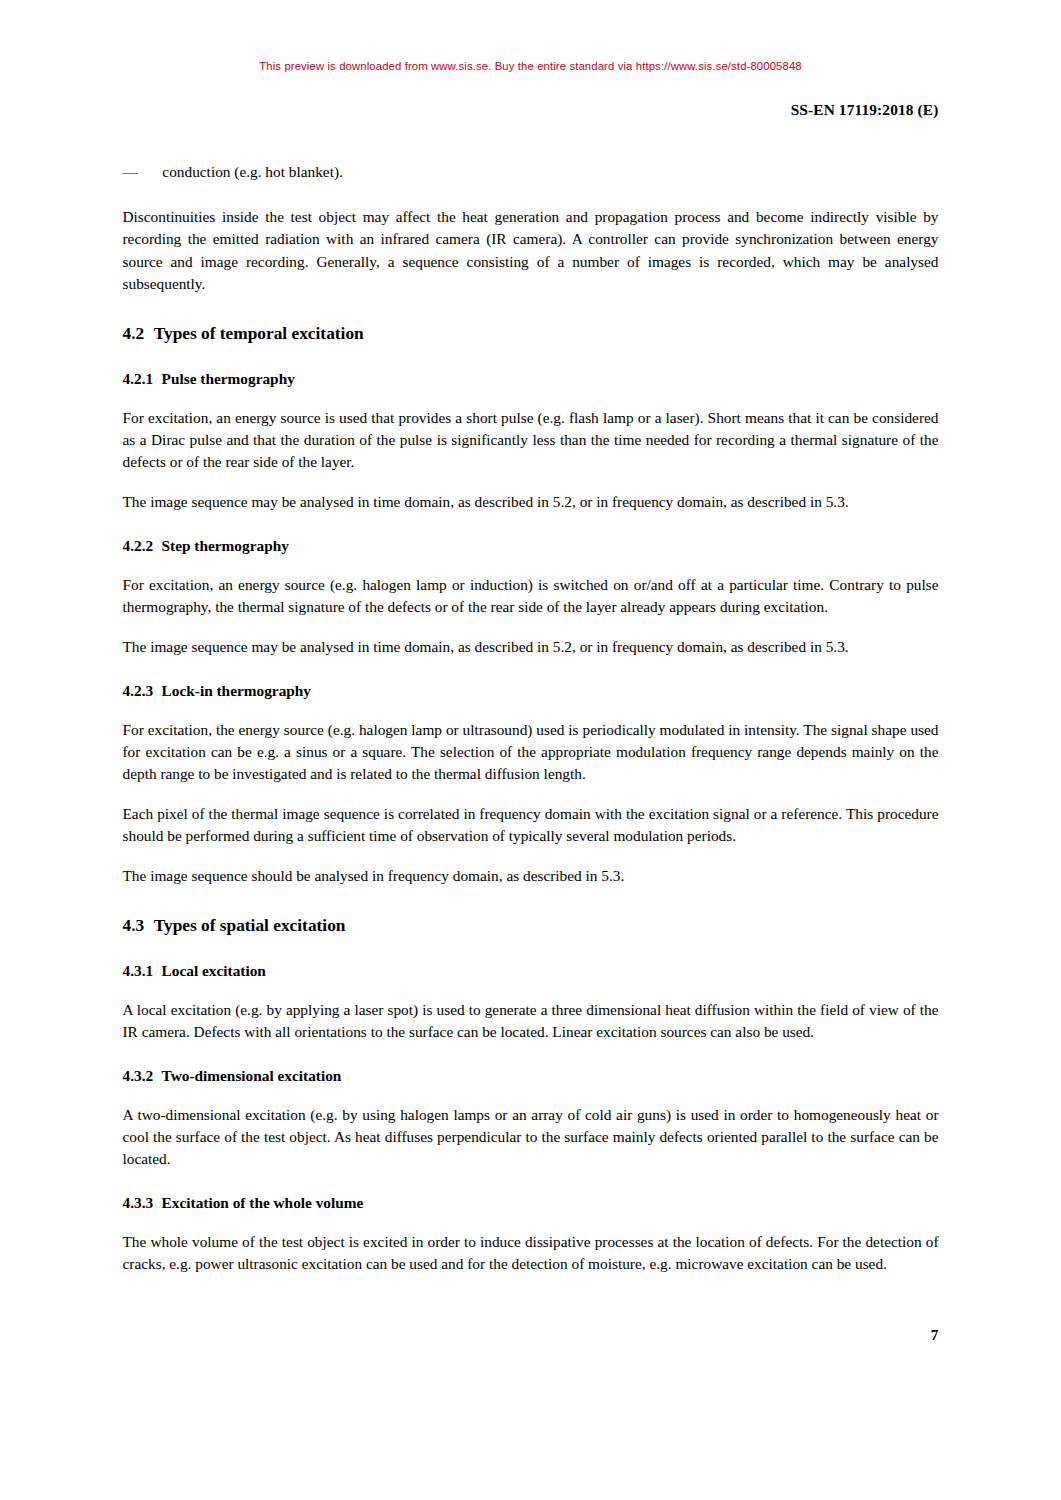This preview is downloaded from www.sis.se. Buy the entire standard via https://www.sis.se/std-80005848
SS-EN 17119:2018 (E)
— conduction (e.g. hot blanket).
Discontinuities inside the test object may affect the heat generation and propagation process and become indirectly visible by recording the emitted radiation with an infrared camera (IR camera). A controller can provide synchronization between energy source and image recording. Generally, a sequence consisting of a number of images is recorded, which may be analysed subsequently.
4.2 Types of temporal excitation
4.2.1 Pulse thermography
For excitation, an energy source is used that provides a short pulse (e.g. flash lamp or a laser). Short means that it can be considered as a Dirac pulse and that the duration of the pulse is significantly less than the time needed for recording a thermal signature of the defects or of the rear side of the layer.
The image sequence may be analysed in time domain, as described in 5.2, or in frequency domain, as described in 5.3.
4.2.2 Step thermography
For excitation, an energy source (e.g. halogen lamp or induction) is switched on or/and off at a particular time. Contrary to pulse thermography, the thermal signature of the defects or of the rear side of the layer already appears during excitation.
The image sequence may be analysed in time domain, as described in 5.2, or in frequency domain, as described in 5.3.
4.2.3 Lock-in thermography
For excitation, the energy source (e.g. halogen lamp or ultrasound) used is periodically modulated in intensity. The signal shape used for excitation can be e.g. a sinus or a square. The selection of the appropriate modulation frequency range depends mainly on the depth range to be investigated and is related to the thermal diffusion length.
Each pixel of the thermal image sequence is correlated in frequency domain with the excitation signal or a reference. This procedure should be performed during a sufficient time of observation of typically several modulation periods.
The image sequence should be analysed in frequency domain, as described in 5.3.
4.3 Types of spatial excitation
4.3.1 Local excitation
A local excitation (e.g. by applying a laser spot) is used to generate a three dimensional heat diffusion within the field of view of the IR camera. Defects with all orientations to the surface can be located. Linear excitation sources can also be used.
4.3.2 Two-dimensional excitation
A two-dimensional excitation (e.g. by using halogen lamps or an array of cold air guns) is used in order to homogeneously heat or cool the surface of the test object. As heat diffuses perpendicular to the surface mainly defects oriented parallel to the surface can be located.
4.3.3 Excitation of the whole volume
The whole volume of the test object is excited in order to induce dissipative processes at the location of defects. For the detection of cracks, e.g. power ultrasonic excitation can be used and for the detection of moisture, e.g. microwave excitation can be used.
7